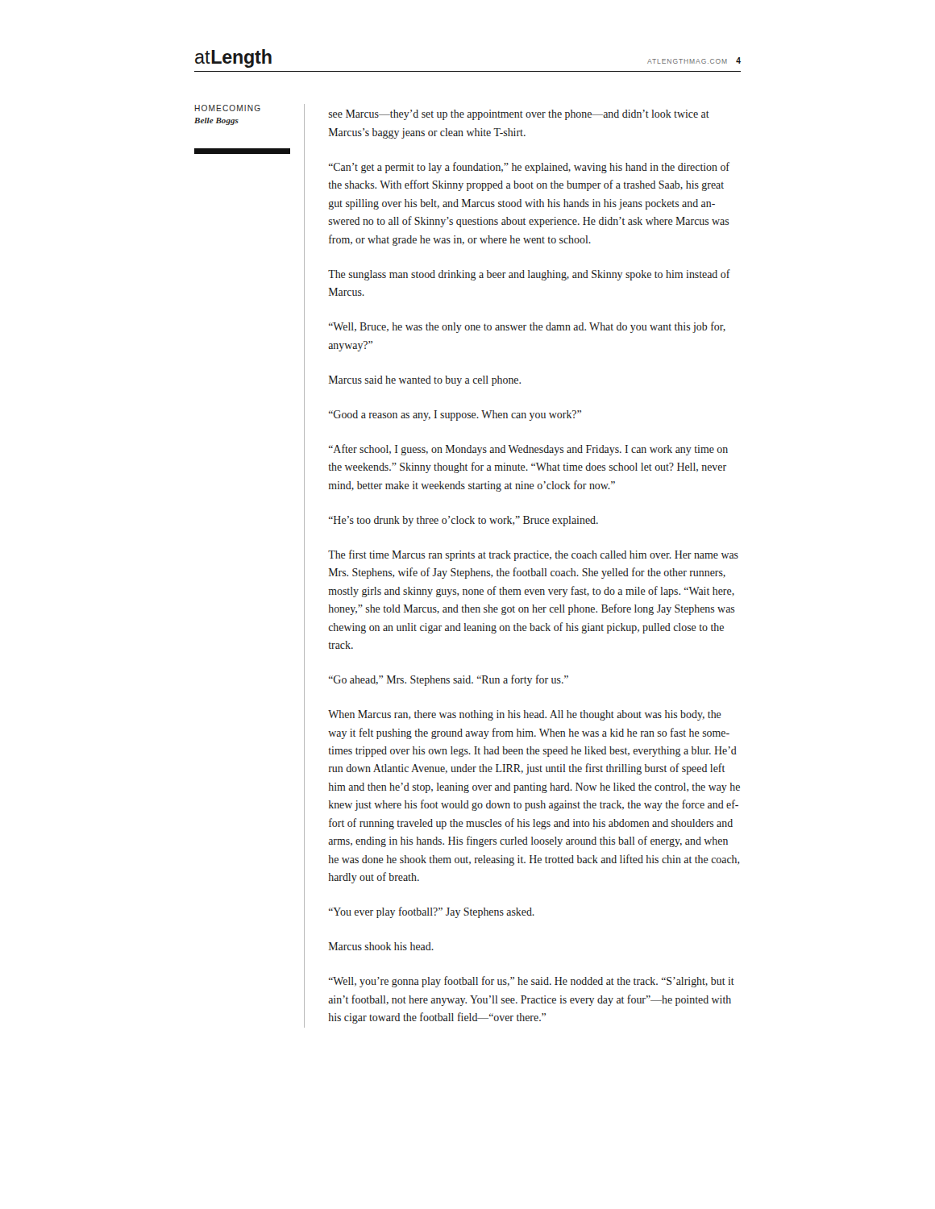at Length
atlengthmag.com 4
Homecoming
Belle Boggs
see Marcus—they’d set up the appointment over the phone—and didn’t look twice at Marcus’s baggy jeans or clean white T-shirt.
“Can’t get a permit to lay a foundation,” he explained, waving his hand in the direction of the shacks. With effort Skinny propped a boot on the bumper of a trashed Saab, his great gut spilling over his belt, and Marcus stood with his hands in his jeans pockets and answered no to all of Skinny’s questions about experience. He didn’t ask where Marcus was from, or what grade he was in, or where he went to school.
The sunglass man stood drinking a beer and laughing, and Skinny spoke to him instead of Marcus.
“Well, Bruce, he was the only one to answer the damn ad. What do you want this job for, anyway?”
Marcus said he wanted to buy a cell phone.
“Good a reason as any, I suppose. When can you work?”
“After school, I guess, on Mondays and Wednesdays and Fridays. I can work any time on the weekends.” Skinny thought for a minute. “What time does school let out? Hell, never mind, better make it weekends starting at nine o’clock for now.”
“He’s too drunk by three o’clock to work,” Bruce explained.
The first time Marcus ran sprints at track practice, the coach called him over. Her name was Mrs. Stephens, wife of Jay Stephens, the football coach. She yelled for the other runners, mostly girls and skinny guys, none of them even very fast, to do a mile of laps. “Wait here, honey,” she told Marcus, and then she got on her cell phone. Before long Jay Stephens was chewing on an unlit cigar and leaning on the back of his giant pickup, pulled close to the track.
“Go ahead,” Mrs. Stephens said. “Run a forty for us.”
When Marcus ran, there was nothing in his head. All he thought about was his body, the way it felt pushing the ground away from him. When he was a kid he ran so fast he sometimes tripped over his own legs. It had been the speed he liked best, everything a blur. He’d run down Atlantic Avenue, under the LIRR, just until the first thrilling burst of speed left him and then he’d stop, leaning over and panting hard. Now he liked the control, the way he knew just where his foot would go down to push against the track, the way the force and effort of running traveled up the muscles of his legs and into his abdomen and shoulders and arms, ending in his hands. His fingers curled loosely around this ball of energy, and when he was done he shook them out, releasing it. He trotted back and lifted his chin at the coach, hardly out of breath.
“You ever play football?” Jay Stephens asked.
Marcus shook his head.
“Well, you’re gonna play football for us,” he said. He nodded at the track. “S’alright, but it ain’t football, not here anyway. You’ll see. Practice is every day at four”—he pointed with his cigar toward the football field—“over there.”